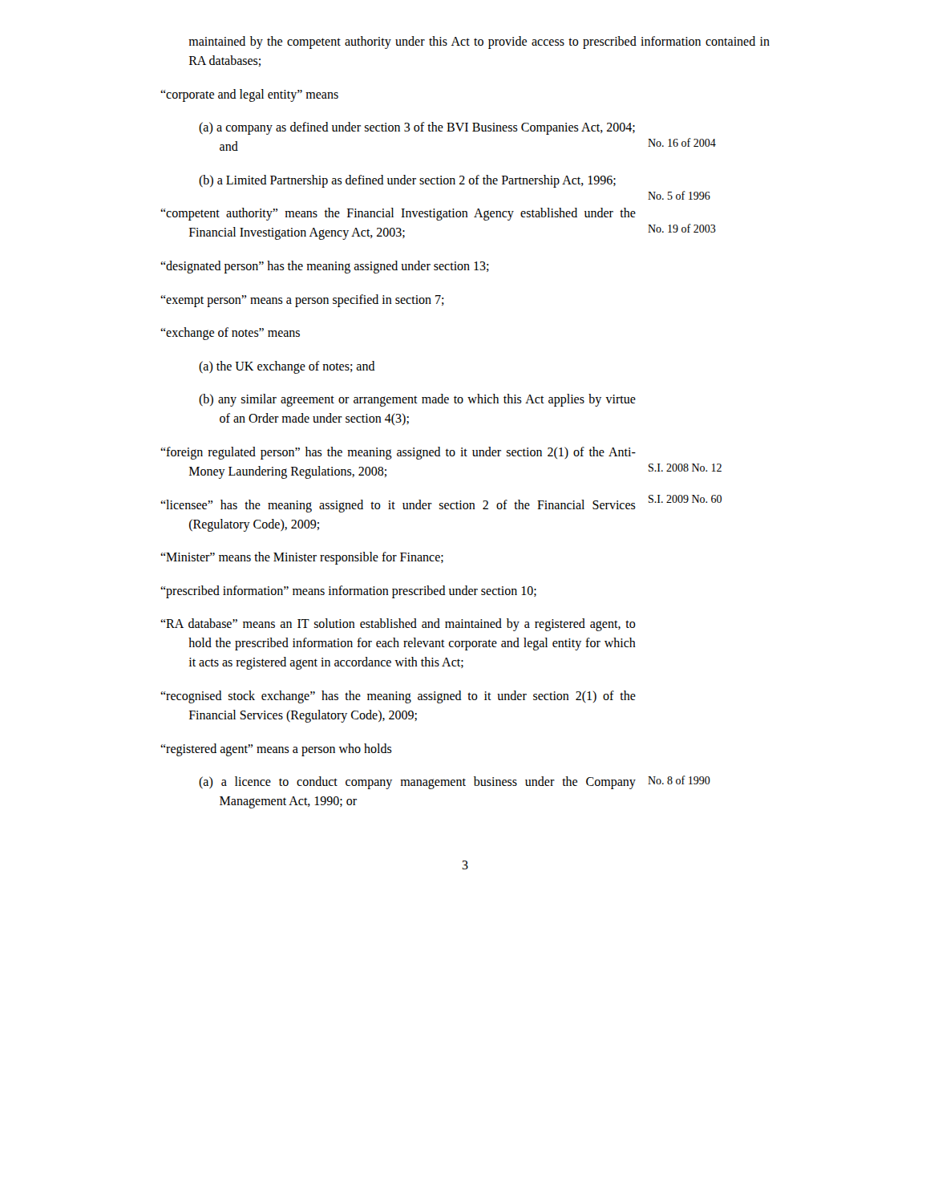maintained by the competent authority under this Act to provide access to prescribed information contained in RA databases;
“corporate and legal entity” means
(a) a company as defined under section 3 of the BVI Business Companies Act, 2004; and
No. 16 of 2004
(b) a Limited Partnership as defined under section 2 of the Partnership Act, 1996;
No. 5 of 1996
“competent authority” means the Financial Investigation Agency established under the Financial Investigation Agency Act, 2003;
No. 19 of 2003
“designated person” has the meaning assigned under section 13;
“exempt person” means a person specified in section 7;
“exchange of notes” means
(a) the UK exchange of notes; and
(b) any similar agreement or arrangement made to which this Act applies by virtue of an Order made under section 4(3);
“foreign regulated person” has the meaning assigned to it under section 2(1) of the Anti-Money Laundering Regulations, 2008;
S.I. 2008 No. 12
“licensee” has the meaning assigned to it under section 2 of the Financial Services (Regulatory Code), 2009;
S.I. 2009 No. 60
“Minister” means the Minister responsible for Finance;
“prescribed information” means information prescribed under section 10;
“RA database” means an IT solution established and maintained by a registered agent, to hold the prescribed information for each relevant corporate and legal entity for which it acts as registered agent in accordance with this Act;
“recognised stock exchange” has the meaning assigned to it under section 2(1) of the Financial Services (Regulatory Code), 2009;
“registered agent” means a person who holds
(a) a licence to conduct company management business under the Company Management Act, 1990; or
No. 8 of 1990
3